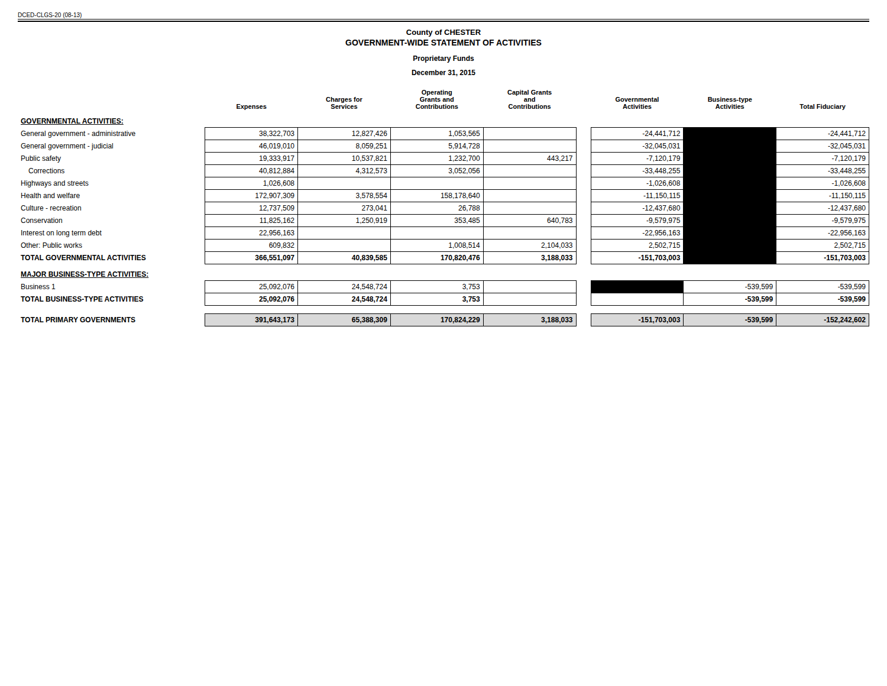DCED-CLGS-20 (08-13)
County of CHESTER
GOVERNMENT-WIDE STATEMENT OF ACTIVITIES
Proprietary Funds
December 31, 2015
| | Expenses | Charges for Services | Operating Grants and Contributions | Capital Grants and Contributions | | Governmental Activities | Business-type Activities | Total Fiduciary |
| --- | --- | --- | --- | --- | --- | --- | --- | --- |
| GOVERNMENTAL ACTIVITIES: |
| General government - administrative | 38,322,703 | 12,827,426 | 1,053,565 | | | -24,441,712 | | -24,441,712 |
| General government - judicial | 46,019,010 | 8,059,251 | 5,914,728 | | | -32,045,031 | | -32,045,031 |
| Public safety | 19,333,917 | 10,537,821 | 1,232,700 | 443,217 | | -7,120,179 | | -7,120,179 |
| Corrections | 40,812,884 | 4,312,573 | 3,052,056 | | | -33,448,255 | | -33,448,255 |
| Highways and streets | 1,026,608 | | | | | -1,026,608 | | -1,026,608 |
| Health and welfare | 172,907,309 | 3,578,554 | 158,178,640 | | | -11,150,115 | | -11,150,115 |
| Culture - recreation | 12,737,509 | 273,041 | 26,788 | | | -12,437,680 | | -12,437,680 |
| Conservation | 11,825,162 | 1,250,919 | 353,485 | 640,783 | | -9,579,975 | | -9,579,975 |
| Interest on long term debt | 22,956,163 | | | | | -22,956,163 | | -22,956,163 |
| Other: Public works | 609,832 | | 1,008,514 | 2,104,033 | | 2,502,715 | | 2,502,715 |
| TOTAL GOVERNMENTAL ACTIVITIES | 366,551,097 | 40,839,585 | 170,820,476 | 3,188,033 | | -151,703,003 | | -151,703,003 |
| MAJOR BUSINESS-TYPE ACTIVITIES: |
| Business 1 | 25,092,076 | 24,548,724 | 3,753 | | | | -539,599 | -539,599 |
| TOTAL BUSINESS-TYPE ACTIVITIES | 25,092,076 | 24,548,724 | 3,753 | | | | -539,599 | -539,599 |
| TOTAL PRIMARY GOVERNMENTS | 391,643,173 | 65,388,309 | 170,824,229 | 3,188,033 | | -151,703,003 | -539,599 | -152,242,602 |